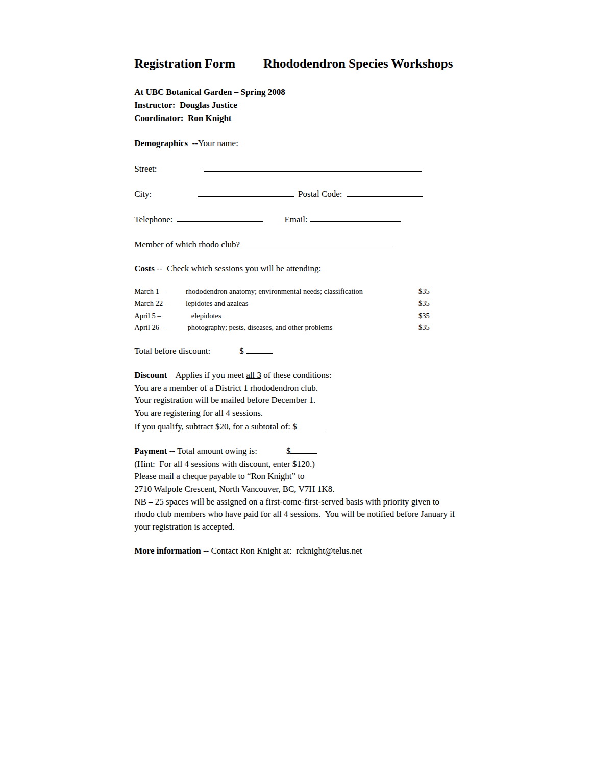Registration Form Rhododendron Species Workshops
At UBC Botanical Garden – Spring 2008
Instructor: Douglas Justice
Coordinator: Ron Knight
Demographics --Your name:
Street:
City: Postal Code:
Telephone: Email:
Member of which rhodo club?
Costs -- Check which sessions you will be attending:
| March 1 – | rhododendron anatomy; environmental needs; classification | $35 |
| March 22 – | lepidotes and azaleas | $35 |
| April 5 – | elepidotes | $35 |
| April 26 – | photography; pests, diseases, and other problems | $35 |
Total before discount: $
Discount – Applies if you meet all 3 of these conditions:
You are a member of a District 1 rhododendron club.
Your registration will be mailed before December 1.
You are registering for all 4 sessions.
If you qualify, subtract $20, for a subtotal of: $
Payment -- Total amount owing is: $
(Hint: For all 4 sessions with discount, enter $120.)
Please mail a cheque payable to “Ron Knight” to
2710 Walpole Crescent, North Vancouver, BC, V7H 1K8.
NB – 25 spaces will be assigned on a first-come-first-served basis with priority given to rhodo club members who have paid for all 4 sessions. You will be notified before January if your registration is accepted.
More information -- Contact Ron Knight at: rcknight@telus.net